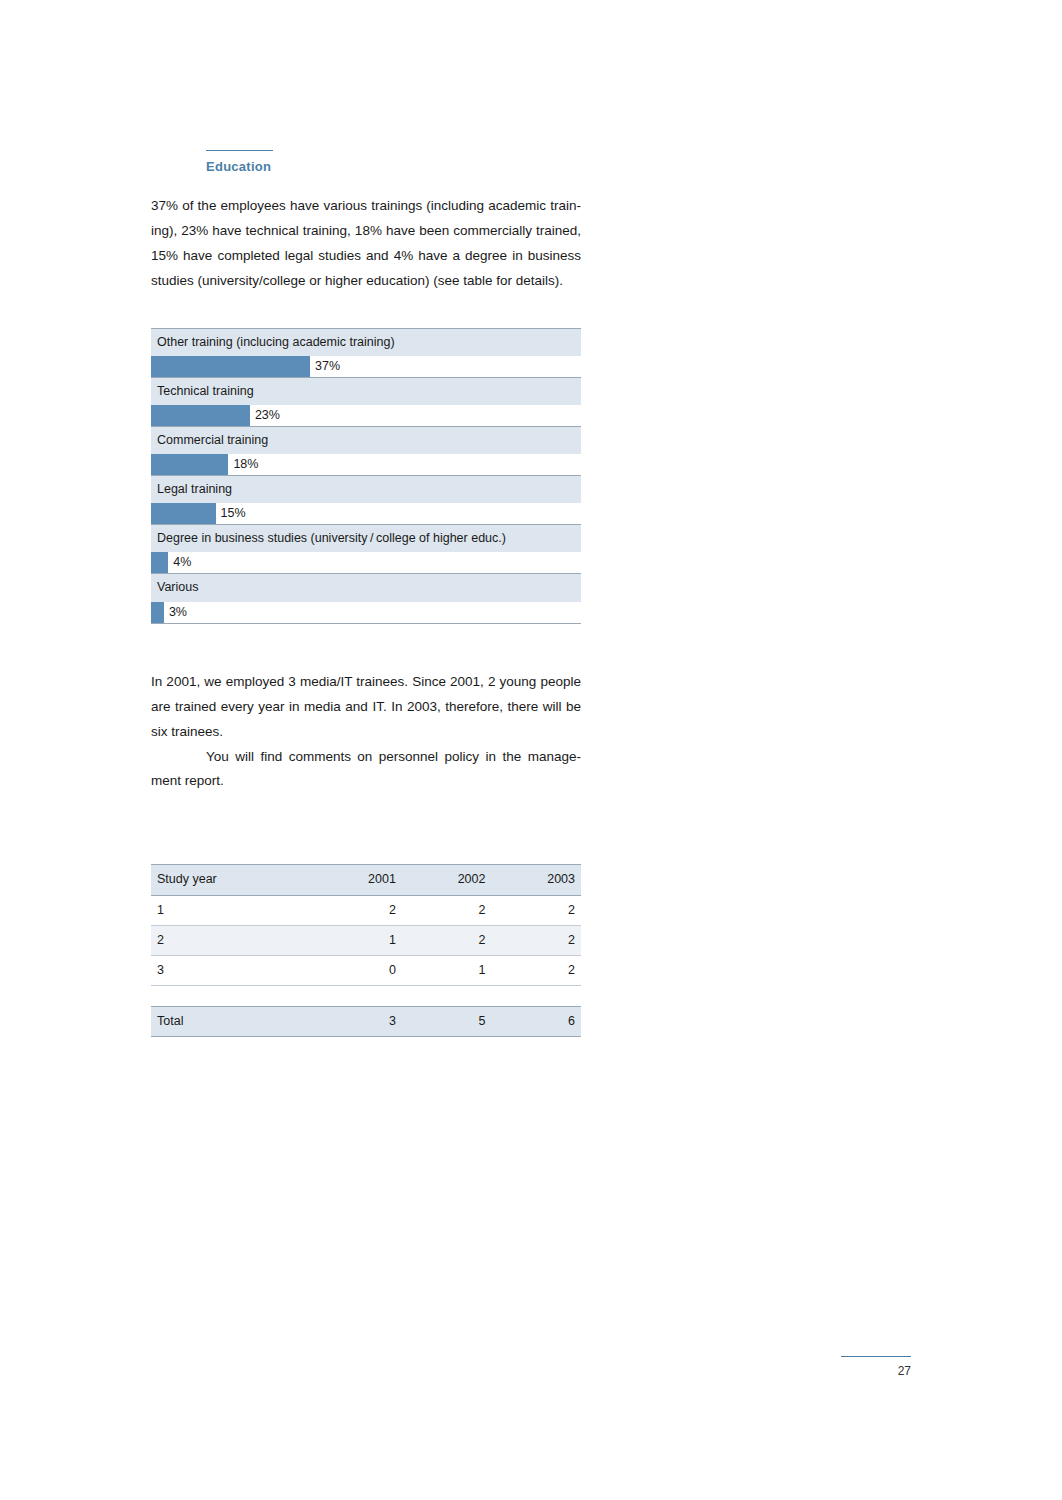Education
37% of the employees have various trainings (including academic training), 23% have technical training, 18% have been commercially trained, 15% have completed legal studies and 4% have a degree in business studies (university/college or higher education) (see table for details).
| Other training (inclucing academic training) |
| 37% |
| Technical training |
| 23% |
| Commercial training |
| 18% |
| Legal training |
| 15% |
| Degree in business studies (university / college of higher educ.) |
| 4% |
| Various |
| 3% |
In 2001, we employed 3 media/IT trainees. Since 2001, 2 young people are trained every year in media and IT. In 2003, therefore, there will be six trainees.
You will find comments on personnel policy in the management report.
| Study year | 2001 | 2002 | 2003 |
| --- | --- | --- | --- |
| 1 | 2 | 2 | 2 |
| 2 | 1 | 2 | 2 |
| 3 | 0 | 1 | 2 |
| Total | 3 | 5 | 6 |
27